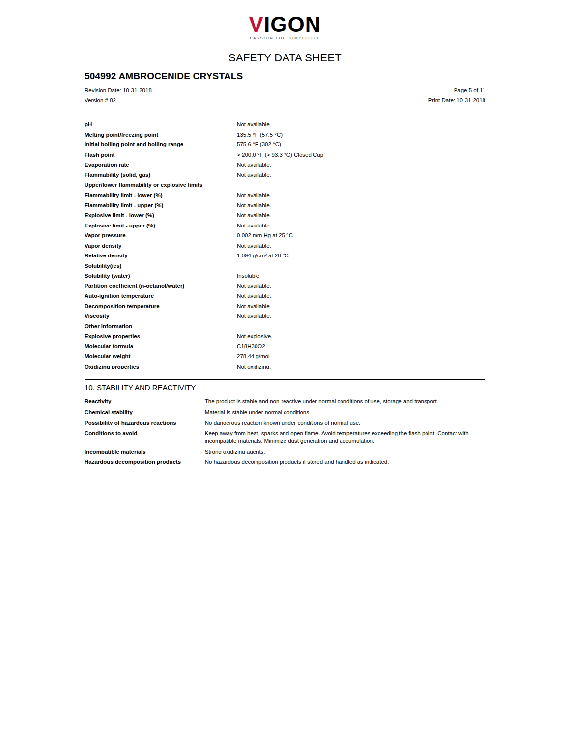VIGON
PASSION FOR SIMPLICITY
SAFETY DATA SHEET
504992 AMBROCENIDE CRYSTALS
| Revision Date: 10-31-2018 | Page 5 of 11 |
| Version # 02 | Print Date: 10-31-2018 |
| pH | Not available. |
| Melting point/freezing point | 135.5 °F (57.5 °C) |
| Initial boiling point and boiling range | 575.6 °F (302 °C) |
| Flash point | > 200.0 °F (> 93.3 °C) Closed Cup |
| Evaporation rate | Not available. |
| Flammability (solid, gas) | Not available. |
| Upper/lower flammability or explosive limits |
| Flammability limit - lower (%) | Not available. |
| Flammability limit - upper (%) | Not available. |
| Explosive limit - lower (%) | Not available. |
| Explosive limit - upper (%) | Not available. |
| Vapor pressure | 0.002 mm Hg at 25 °C |
| Vapor density | Not available. |
| Relative density | 1.094 g/cm³ at 20 °C |
| Solubility(ies) |
| Solubility (water) | Insoluble |
| Partition coefficient (n-octanol/water) | Not available. |
| Auto-ignition temperature | Not available. |
| Decomposition temperature | Not available. |
| Viscosity | Not available. |
| Other information |
| Explosive properties | Not explosive. |
| Molecular formula | C18H30O2 |
| Molecular weight | 278.44 g/mol |
| Oxidizing properties | Not oxidizing. |
10. STABILITY AND REACTIVITY
| Reactivity | The product is stable and non-reactive under normal conditions of use, storage and transport. |
| Chemical stability | Material is stable under normal conditions. |
| Possibility of hazardous reactions | No dangerous reaction known under conditions of normal use. |
| Conditions to avoid | Keep away from heat, sparks and open flame. Avoid temperatures exceeding the flash point. Contact with incompatible materials. Minimize dust generation and accumulation. |
| Incompatible materials | Strong oxidizing agents. |
| Hazardous decomposition products | No hazardous decomposition products if stored and handled as indicated. |